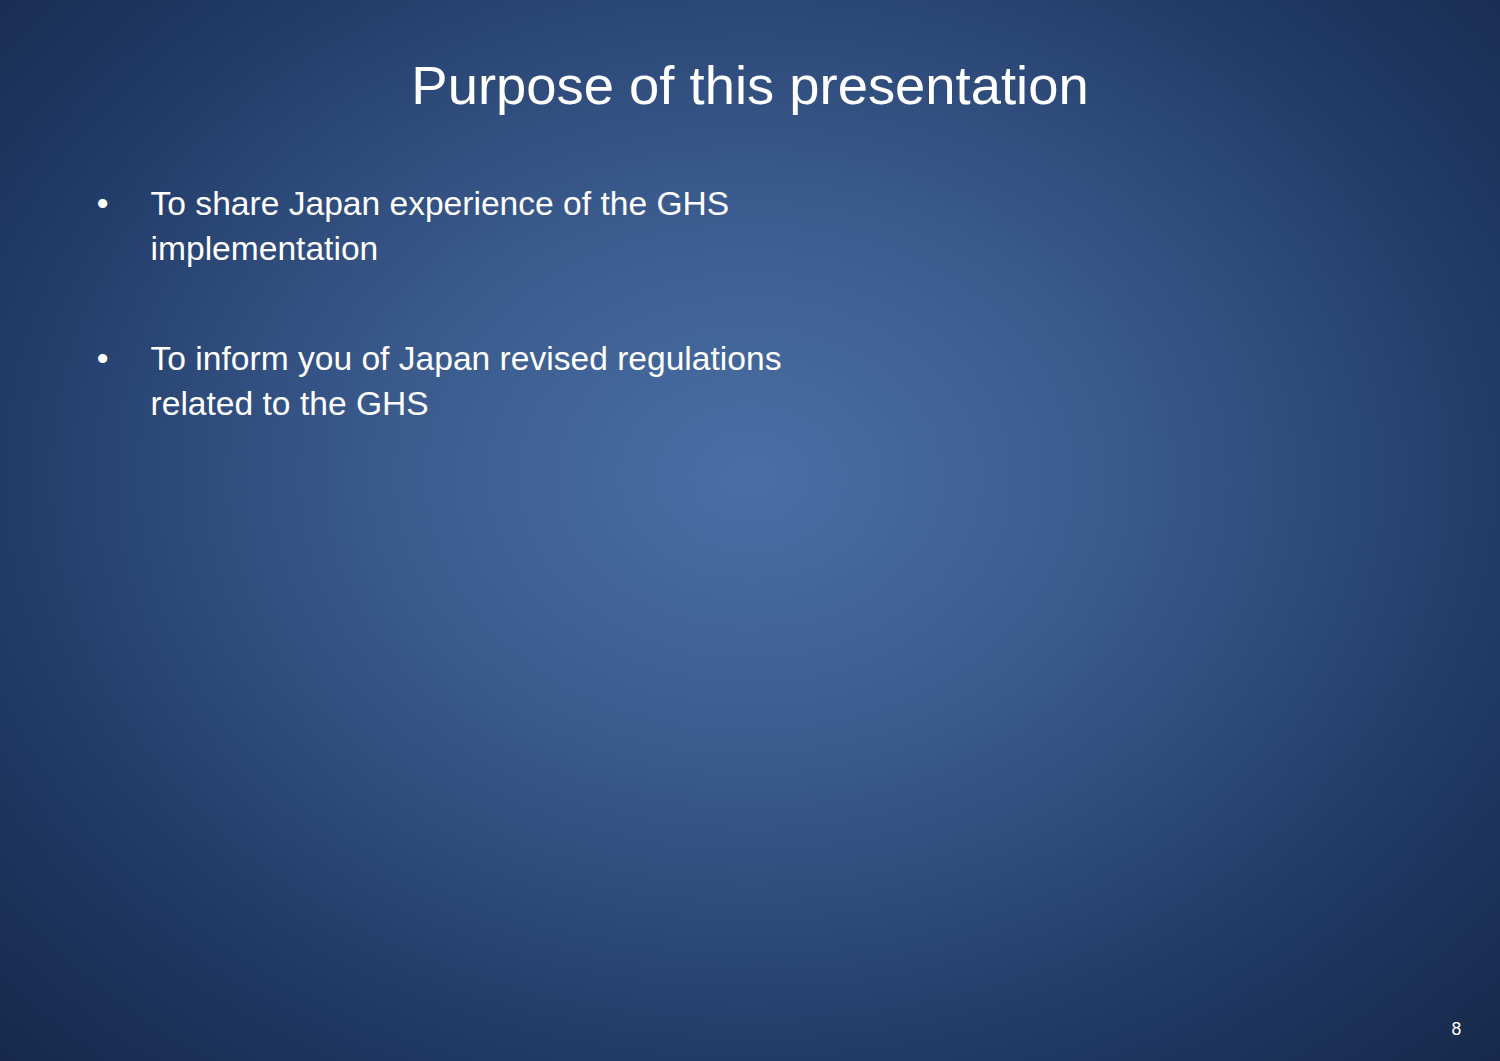Purpose of this presentation
To share Japan experience of the GHS implementation
To inform you of Japan revised regulations related to the GHS
8